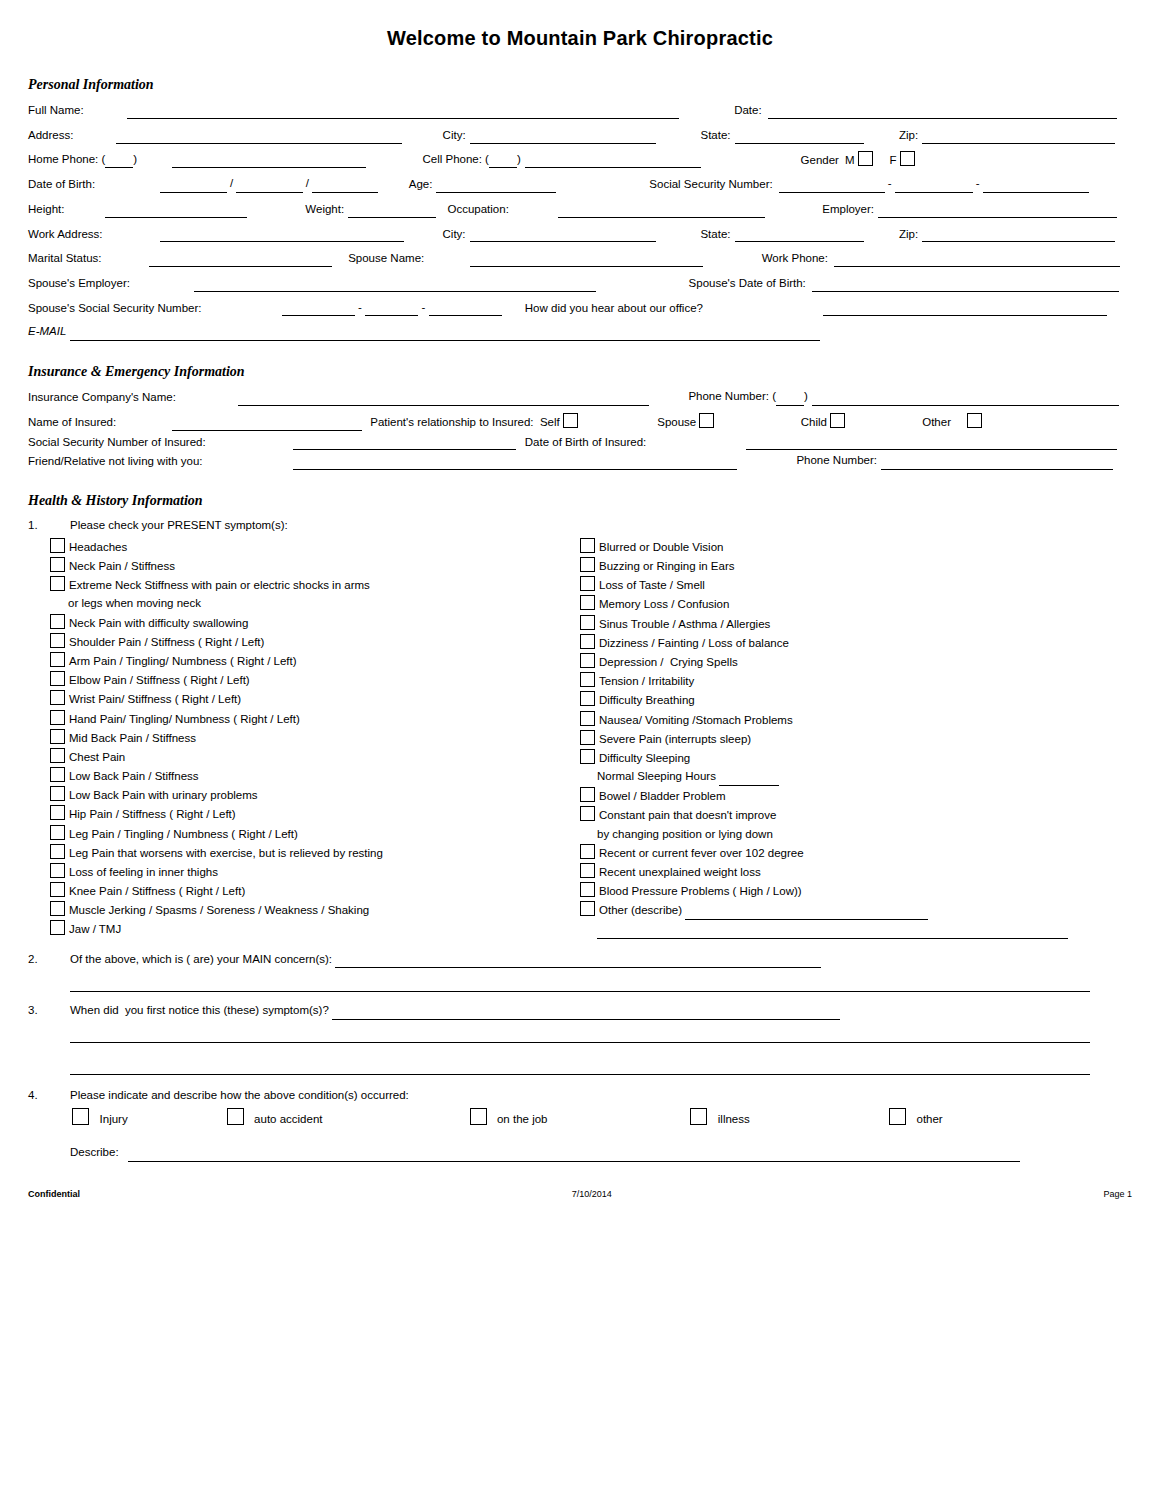Welcome to Mountain Park Chiropractic
Personal Information
| Full Name: | | Date: | |
| Address: | | City: | | State: | | Zip: | |
| Home Phone: ( ) | | Cell Phone: ( ) | | Gender | M F |
| Date of Birth: | / / | Age: | | Social Security Number: | - - |
| Height: | | Weight: | | Occupation: | | Employer: | |
| Work Address: | | City: | | State: | | Zip: | |
| Marital Status: | | Spouse Name: | | Work Phone: | |
| Spouse's Employer: | | Spouse's Date of Birth: | |
| Spouse's Social Security Number: | - - | How did you hear about our office? | |
| E-MAIL |
Insurance & Emergency Information
| Insurance Company's Name: | | Phone Number: ( ) | |
| Name of Insured: | | Patient's relationship to Insured: Self | Spouse | Child | Other |
| Social Security Number of Insured: | | Date of Birth of Insured: | |
| Friend/Relative not living with you: | | Phone Number: |
Health & History Information
1. Please check your PRESENT symptom(s):
| Headaches Neck Pain / Stiffness Extreme Neck Stiffness with pain or electric shocks in arms or legs when moving neck Neck Pain with difficulty swallowing Shoulder Pain / Stiffness ( Right / Left) Arm Pain / Tingling/ Numbness ( Right / Left) Elbow Pain / Stiffness ( Right / Left) Wrist Pain/ Stiffness ( Right / Left) Hand Pain/ Tingling/ Numbness ( Right / Left) Mid Back Pain / Stiffness Chest Pain Low Back Pain / Stiffness Low Back Pain with urinary problems Hip Pain / Stiffness ( Right / Left) Leg Pain / Tingling / Numbness ( Right / Left) Leg Pain that worsens with exercise, but is relieved by resting Loss of feeling in inner thighs Knee Pain / Stiffness ( Right / Left) Muscle Jerking / Spasms / Soreness / Weakness / Shaking Jaw / TMJ | Blurred or Double Vision Buzzing or Ringing in Ears Loss of Taste / Smell Memory Loss / Confusion Sinus Trouble / Asthma / Allergies Dizziness / Fainting / Loss of balance Depression / Crying Spells Tension / Irritability Difficulty Breathing Nausea/ Vomiting /Stomach Problems Severe Pain (interrupts sleep) Difficulty Sleeping Normal Sleeping Hours Bowel / Bladder Problem Constant pain that doesn't improve by changing position or lying down Recent or current fever over 102 degree Recent unexplained weight loss Blood Pressure Problems ( High / Low)) Other (describe) |
2. Of the above, which is ( are) your MAIN concern(s):
3. When did you first notice this (these) symptom(s)?
4. Please indicate and describe how the above condition(s) occurred:
| | Injury | auto accident | on the job | illness | other |
Describe:
Confidential 7/10/2014 Page 1